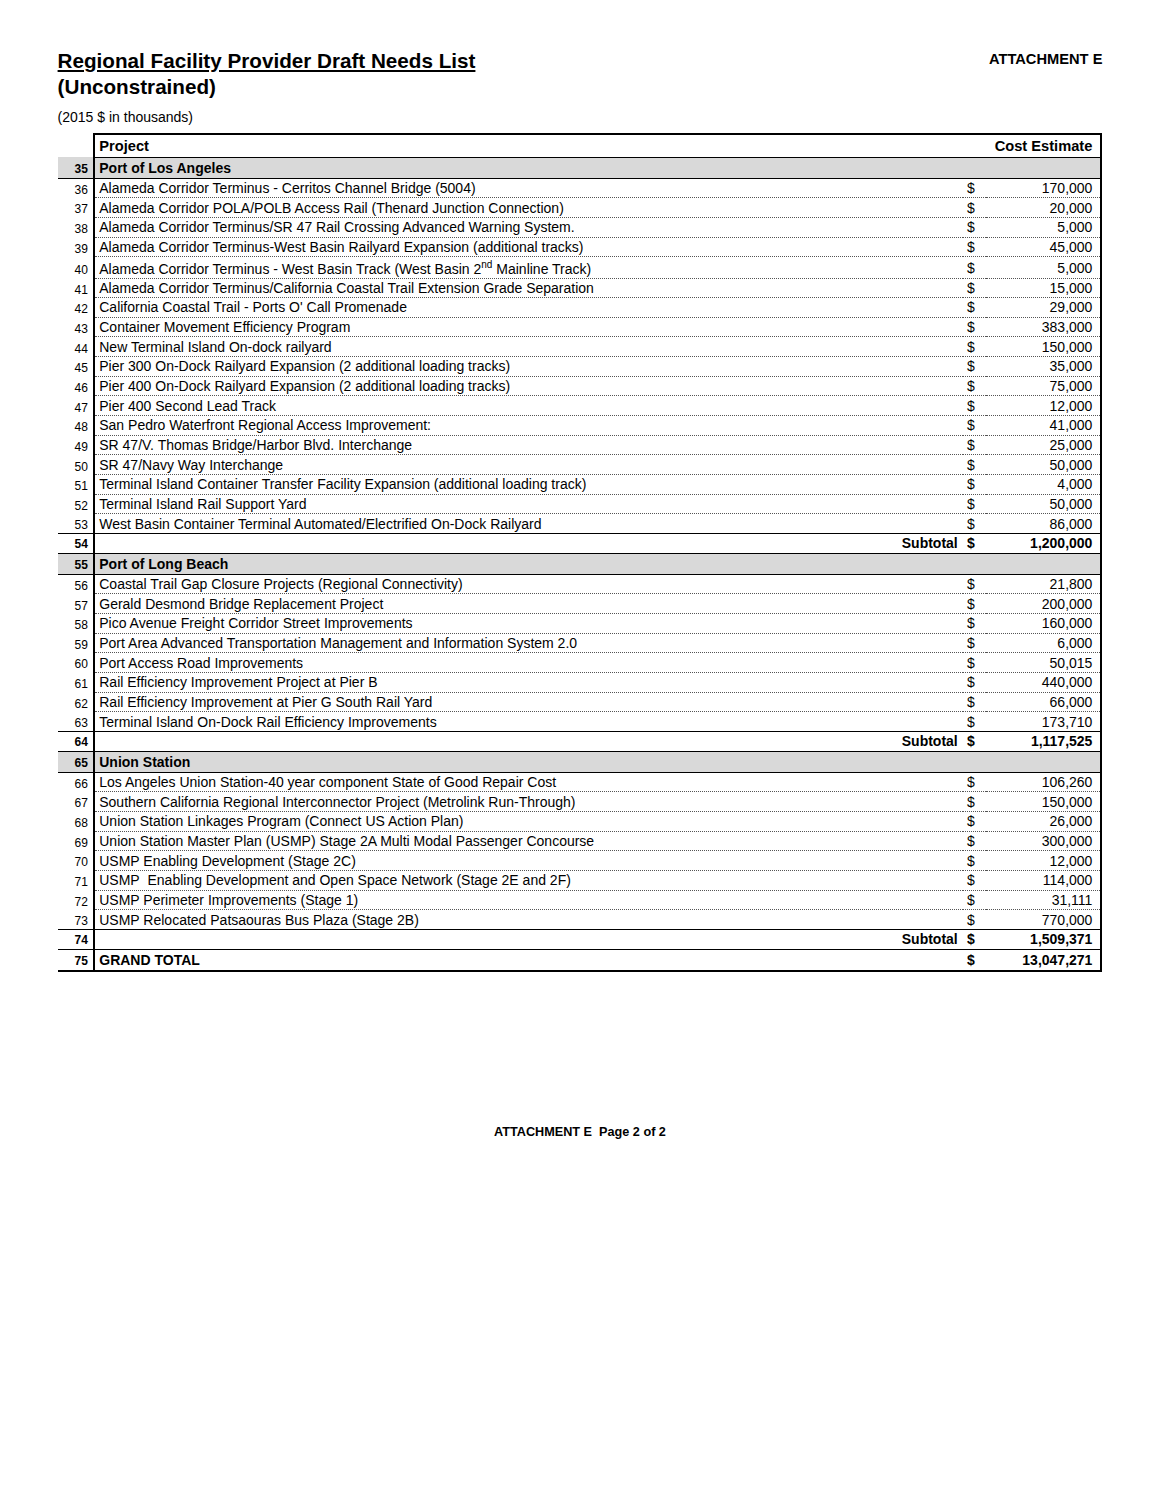Regional Facility Provider Draft Needs List
(Unconstrained)
ATTACHMENT E
(2015 $ in thousands)
| | Project | | Cost Estimate |
| 35 | Port of Los Angeles | | |
| 36 | Alameda Corridor Terminus - Cerritos Channel Bridge (5004) | $ | 170,000 |
| 37 | Alameda Corridor POLA/POLB Access Rail (Thenard Junction Connection) | $ | 20,000 |
| 38 | Alameda Corridor Terminus/SR 47 Rail Crossing Advanced Warning System. | $ | 5,000 |
| 39 | Alameda Corridor Terminus-West Basin Railyard Expansion (additional tracks) | $ | 45,000 |
| 40 | Alameda Corridor Terminus - West Basin Track (West Basin 2 nd Mainline Track) | $ | 5,000 |
| 41 | Alameda Corridor Terminus/California Coastal Trail Extension Grade Separation | $ | 15,000 |
| 42 | California Coastal Trail - Ports O' Call Promenade | $ | 29,000 |
| 43 | Container Movement Efficiency Program | $ | 383,000 |
| 44 | New Terminal Island On-dock railyard | $ | 150,000 |
| 45 | Pier 300 On-Dock Railyard Expansion (2 additional loading tracks) | $ | 35,000 |
| 46 | Pier 400 On-Dock Railyard Expansion (2 additional loading tracks) | $ | 75,000 |
| 47 | Pier 400 Second Lead Track | $ | 12,000 |
| 48 | San Pedro Waterfront Regional Access Improvement: | $ | 41,000 |
| 49 | SR 47/V. Thomas Bridge/Harbor Blvd. Interchange | $ | 25,000 |
| 50 | SR 47/Navy Way Interchange | $ | 50,000 |
| 51 | Terminal Island Container Transfer Facility Expansion (additional loading track) | $ | 4,000 |
| 52 | Terminal Island Rail Support Yard | $ | 50,000 |
| 53 | West Basin Container Terminal Automated/Electrified On-Dock Railyard | $ | 86,000 |
| 54 | Subtotal | $ | 1,200,000 |
| 55 | Port of Long Beach | | |
| 56 | Coastal Trail Gap Closure Projects (Regional Connectivity) | $ | 21,800 |
| 57 | Gerald Desmond Bridge Replacement Project | $ | 200,000 |
| 58 | Pico Avenue Freight Corridor Street Improvements | $ | 160,000 |
| 59 | Port Area Advanced Transportation Management and Information System 2.0 | $ | 6,000 |
| 60 | Port Access Road Improvements | $ | 50,015 |
| 61 | Rail Efficiency Improvement Project at Pier B | $ | 440,000 |
| 62 | Rail Efficiency Improvement at Pier G South Rail Yard | $ | 66,000 |
| 63 | Terminal Island On-Dock Rail Efficiency Improvements | $ | 173,710 |
| 64 | Subtotal | $ | 1,117,525 |
| 65 | Union Station | | |
| 66 | Los Angeles Union Station-40 year component State of Good Repair Cost | $ | 106,260 |
| 67 | Southern California Regional Interconnector Project (Metrolink Run-Through) | $ | 150,000 |
| 68 | Union Station Linkages Program (Connect US Action Plan) | $ | 26,000 |
| 69 | Union Station Master Plan (USMP) Stage 2A Multi Modal Passenger Concourse | $ | 300,000 |
| 70 | USMP Enabling Development (Stage 2C) | $ | 12,000 |
| 71 | USMP Enabling Development and Open Space Network (Stage 2E and 2F) | $ | 114,000 |
| 72 | USMP Perimeter Improvements (Stage 1) | $ | 31,111 |
| 73 | USMP Relocated Patsaouras Bus Plaza (Stage 2B) | $ | 770,000 |
| 74 | Subtotal | $ | 1,509,371 |
| 75 | GRAND TOTAL | $ | 13,047,271 |
ATTACHMENT E Page 2 of 2